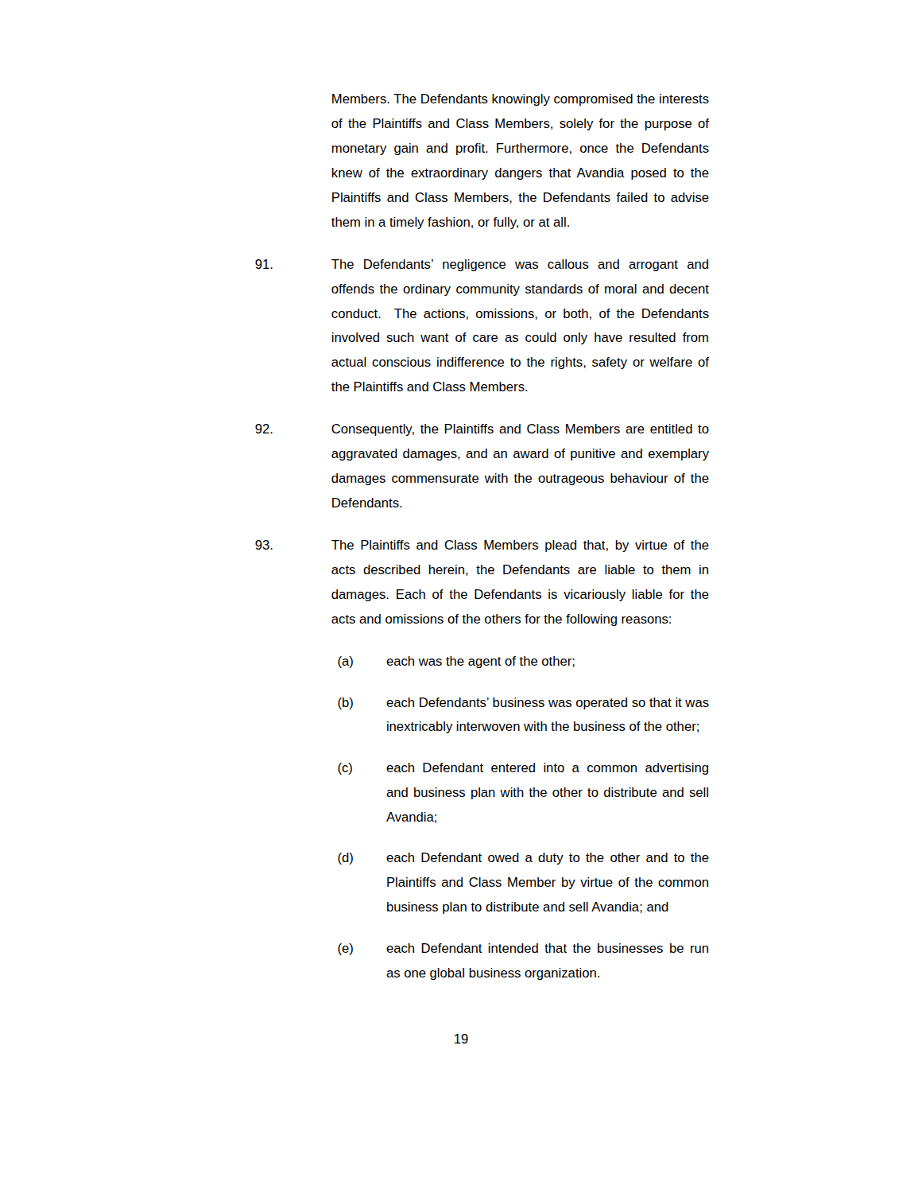Members. The Defendants knowingly compromised the interests of the Plaintiffs and Class Members, solely for the purpose of monetary gain and profit. Furthermore, once the Defendants knew of the extraordinary dangers that Avandia posed to the Plaintiffs and Class Members, the Defendants failed to advise them in a timely fashion, or fully, or at all.
91.
The Defendants’ negligence was callous and arrogant and offends the ordinary community standards of moral and decent conduct. The actions, omissions, or both, of the Defendants involved such want of care as could only have resulted from actual conscious indifference to the rights, safety or welfare of the Plaintiffs and Class Members.
92.
Consequently, the Plaintiffs and Class Members are entitled to aggravated damages, and an award of punitive and exemplary damages commensurate with the outrageous behaviour of the Defendants.
93.
The Plaintiffs and Class Members plead that, by virtue of the acts described herein, the Defendants are liable to them in damages. Each of the Defendants is vicariously liable for the acts and omissions of the others for the following reasons:
(a)
each was the agent of the other;
(b)
each Defendants’ business was operated so that it was inextricably interwoven with the business of the other;
(c)
each Defendant entered into a common advertising and business plan with the other to distribute and sell Avandia;
(d)
each Defendant owed a duty to the other and to the Plaintiffs and Class Member by virtue of the common business plan to distribute and sell Avandia; and
(e)
each Defendant intended that the businesses be run as one global business organization.
19